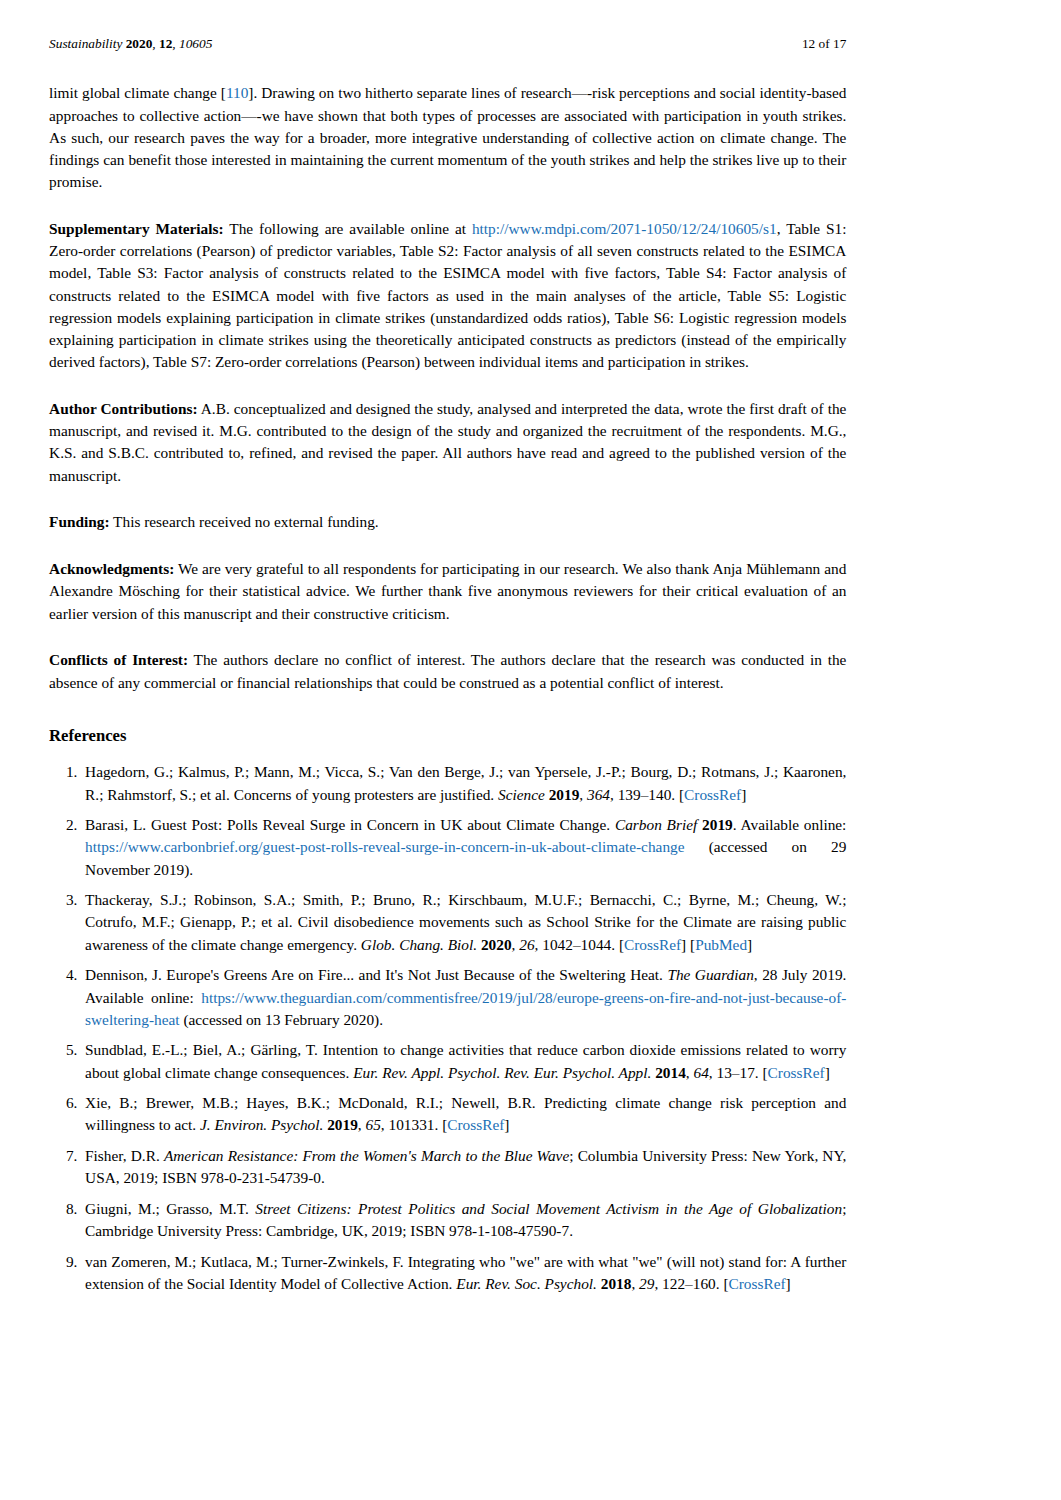Sustainability 2020, 12, 10605 12 of 17
limit global climate change [110]. Drawing on two hitherto separate lines of research—-risk perceptions and social identity-based approaches to collective action—-we have shown that both types of processes are associated with participation in youth strikes. As such, our research paves the way for a broader, more integrative understanding of collective action on climate change. The findings can benefit those interested in maintaining the current momentum of the youth strikes and help the strikes live up to their promise.
Supplementary Materials: The following are available online at http://www.mdpi.com/2071-1050/12/24/10605/s1, Table S1: Zero-order correlations (Pearson) of predictor variables, Table S2: Factor analysis of all seven constructs related to the ESIMCA model, Table S3: Factor analysis of constructs related to the ESIMCA model with five factors, Table S4: Factor analysis of constructs related to the ESIMCA model with five factors as used in the main analyses of the article, Table S5: Logistic regression models explaining participation in climate strikes (unstandardized odds ratios), Table S6: Logistic regression models explaining participation in climate strikes using the theoretically anticipated constructs as predictors (instead of the empirically derived factors), Table S7: Zero-order correlations (Pearson) between individual items and participation in strikes.
Author Contributions: A.B. conceptualized and designed the study, analysed and interpreted the data, wrote the first draft of the manuscript, and revised it. M.G. contributed to the design of the study and organized the recruitment of the respondents. M.G., K.S. and S.B.C. contributed to, refined, and revised the paper. All authors have read and agreed to the published version of the manuscript.
Funding: This research received no external funding.
Acknowledgments: We are very grateful to all respondents for participating in our research. We also thank Anja Mühlemann and Alexandre Mösching for their statistical advice. We further thank five anonymous reviewers for their critical evaluation of an earlier version of this manuscript and their constructive criticism.
Conflicts of Interest: The authors declare no conflict of interest. The authors declare that the research was conducted in the absence of any commercial or financial relationships that could be construed as a potential conflict of interest.
References
Hagedorn, G.; Kalmus, P.; Mann, M.; Vicca, S.; Van den Berge, J.; van Ypersele, J.-P.; Bourg, D.; Rotmans, J.; Kaaronen, R.; Rahmstorf, S.; et al. Concerns of young protesters are justified. Science 2019, 364, 139–140. [CrossRef]
Barasi, L. Guest Post: Polls Reveal Surge in Concern in UK about Climate Change. Carbon Brief 2019. Available online: https://www.carbonbrief.org/guest-post-rolls-reveal-surge-in-concern-in-uk-about-climate-change (accessed on 29 November 2019).
Thackeray, S.J.; Robinson, S.A.; Smith, P.; Bruno, R.; Kirschbaum, M.U.F.; Bernacchi, C.; Byrne, M.; Cheung, W.; Cotrufo, M.F.; Gienapp, P.; et al. Civil disobedience movements such as School Strike for the Climate are raising public awareness of the climate change emergency. Glob. Chang. Biol. 2020, 26, 1042–1044. [CrossRef] [PubMed]
Dennison, J. Europe's Greens Are on Fire... and It's Not Just Because of the Sweltering Heat. The Guardian, 28 July 2019. Available online: https://www.theguardian.com/commentisfree/2019/jul/28/europe-greens-on-fire-and-not-just-because-of-sweltering-heat (accessed on 13 February 2020).
Sundblad, E.-L.; Biel, A.; Gärling, T. Intention to change activities that reduce carbon dioxide emissions related to worry about global climate change consequences. Eur. Rev. Appl. Psychol. Rev. Eur. Psychol. Appl. 2014, 64, 13–17. [CrossRef]
Xie, B.; Brewer, M.B.; Hayes, B.K.; McDonald, R.I.; Newell, B.R. Predicting climate change risk perception and willingness to act. J. Environ. Psychol. 2019, 65, 101331. [CrossRef]
Fisher, D.R. American Resistance: From the Women's March to the Blue Wave; Columbia University Press: New York, NY, USA, 2019; ISBN 978-0-231-54739-0.
Giugni, M.; Grasso, M.T. Street Citizens: Protest Politics and Social Movement Activism in the Age of Globalization; Cambridge University Press: Cambridge, UK, 2019; ISBN 978-1-108-47590-7.
van Zomeren, M.; Kutlaca, M.; Turner-Zwinkels, F. Integrating who "we" are with what "we" (will not) stand for: A further extension of the Social Identity Model of Collective Action. Eur. Rev. Soc. Psychol. 2018, 29, 122–160. [CrossRef]